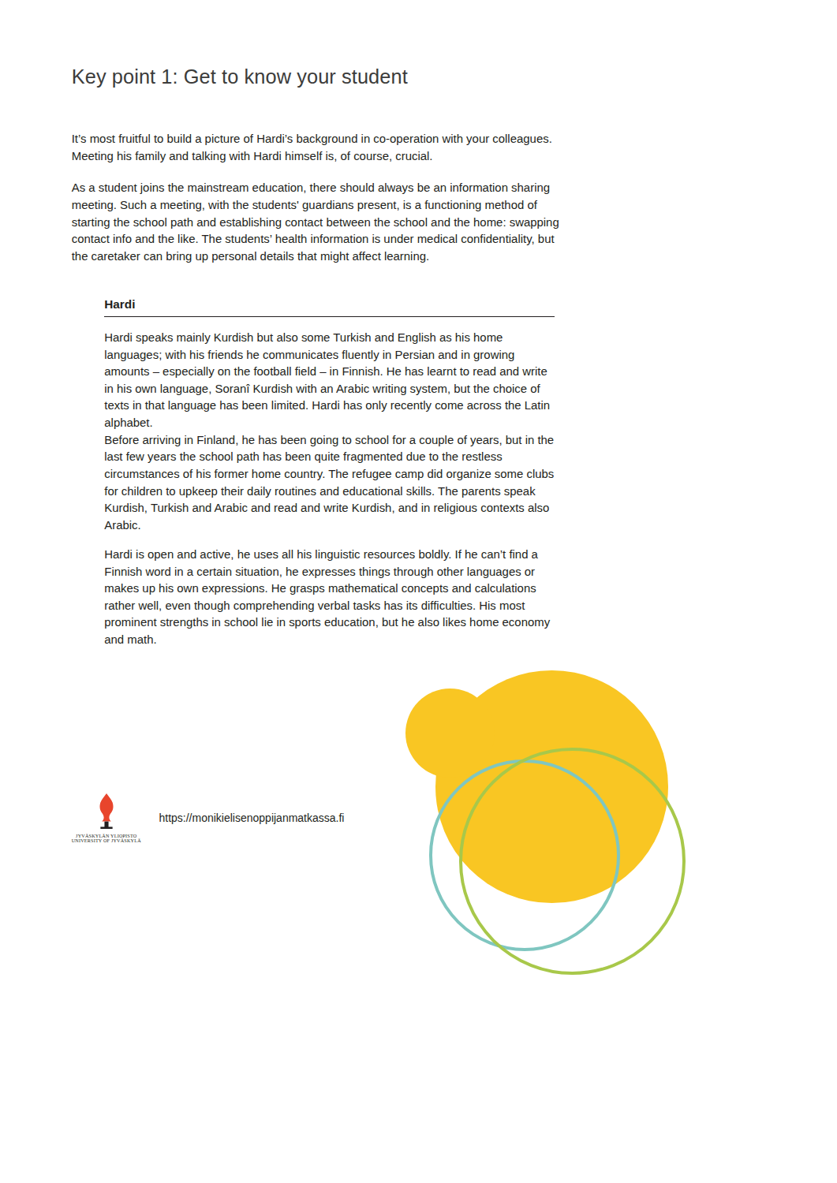Key point 1: Get to know your student
It’s most fruitful to build a picture of Hardi’s background in co-operation with your colleagues. Meeting his family and talking with Hardi himself is, of course, crucial.
As a student joins the mainstream education, there should always be an information sharing meeting. Such a meeting, with the students' guardians present, is a functioning method of starting the school path and establishing contact between the school and the home: swapping contact info and the like. The students’ health information is under medical confidentiality, but the caretaker can bring up personal details that might affect learning.
Hardi
Hardi speaks mainly Kurdish but also some Turkish and English as his home languages; with his friends he communicates fluently in Persian and in growing amounts – especially on the football field – in Finnish. He has learnt to read and write in his own language, Soranî Kurdish with an Arabic writing system, but the choice of texts in that language has been limited. Hardi has only recently come across the Latin alphabet.
Before arriving in Finland, he has been going to school for a couple of years, but in the last few years the school path has been quite fragmented due to the restless circumstances of his former home country. The refugee camp did organize some clubs for children to upkeep their daily routines and educational skills. The parents speak Kurdish, Turkish and Arabic and read and write Kurdish, and in religious contexts also Arabic.
Hardi is open and active, he uses all his linguistic resources boldly. If he can’t find a Finnish word in a certain situation, he expresses things through other languages or makes up his own expressions. He grasps mathematical concepts and calculations rather well, even though comprehending verbal tasks has its difficulties. His most prominent strengths in school lie in sports education, but he also likes home economy and math.
JYVÄSKYLÄN YLIOPISTO UNIVERSITY OF JYVÄSKYLÄ
https://monikielisenoppijanmatkassa.fi